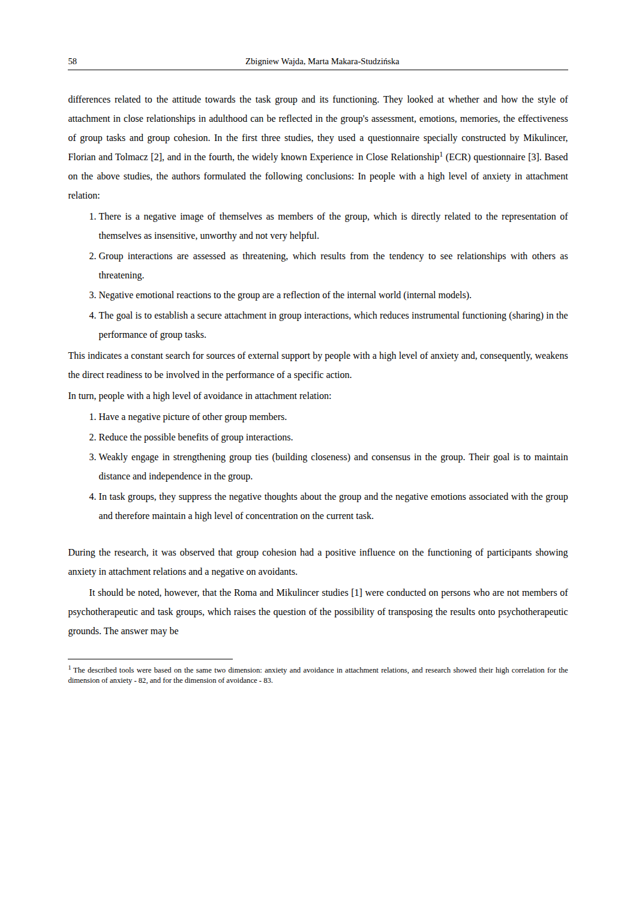58 Zbigniew Wajda, Marta Makara-Studzińska
differences related to the attitude towards the task group and its functioning. They looked at whether and how the style of attachment in close relationships in adulthood can be reflected in the group's assessment, emotions, memories, the effectiveness of group tasks and group cohesion. In the first three studies, they used a questionnaire specially constructed by Mikulincer, Florian and Tolmacz [2], and in the fourth, the widely known Experience in Close Relationship1 (ECR) questionnaire [3]. Based on the above studies, the authors formulated the following conclusions: In people with a high level of anxiety in attachment relation:
There is a negative image of themselves as members of the group, which is directly related to the representation of themselves as insensitive, unworthy and not very helpful.
Group interactions are assessed as threatening, which results from the tendency to see relationships with others as threatening.
Negative emotional reactions to the group are a reflection of the internal world (internal models).
The goal is to establish a secure attachment in group interactions, which reduces instrumental functioning (sharing) in the performance of group tasks.
This indicates a constant search for sources of external support by people with a high level of anxiety and, consequently, weakens the direct readiness to be involved in the performance of a specific action.
In turn, people with a high level of avoidance in attachment relation:
Have a negative picture of other group members.
Reduce the possible benefits of group interactions.
Weakly engage in strengthening group ties (building closeness) and consensus in the group. Their goal is to maintain distance and independence in the group.
In task groups, they suppress the negative thoughts about the group and the negative emotions associated with the group and therefore maintain a high level of concentration on the current task.
During the research, it was observed that group cohesion had a positive influence on the functioning of participants showing anxiety in attachment relations and a negative on avoidants.
It should be noted, however, that the Roma and Mikulincer studies [1] were conducted on persons who are not members of psychotherapeutic and task groups, which raises the question of the possibility of transposing the results onto psychotherapeutic grounds. The answer may be
1 The described tools were based on the same two dimension: anxiety and avoidance in attachment relations, and research showed their high correlation for the dimension of anxiety - 82, and for the dimension of avoidance - 83.